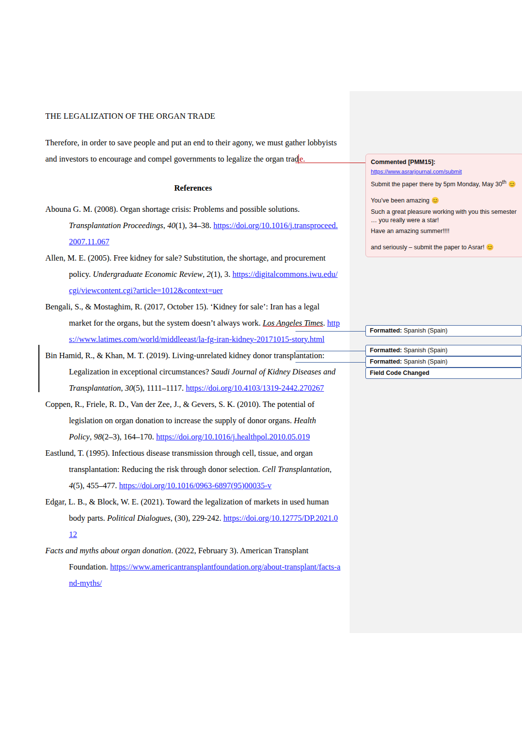THE LEGALIZATION OF THE ORGAN TRADE
Therefore, in order to save people and put an end to their agony, we must gather lobbyists and investors to encourage and compel governments to legalize the organ trade.
References
Abouna G. M. (2008). Organ shortage crisis: Problems and possible solutions. Transplantation Proceedings, 40(1), 34–38. https://doi.org/10.1016/j.transproceed.2007.11.067
Allen, M. E. (2005). Free kidney for sale? Substitution, the shortage, and procurement policy. Undergraduate Economic Review, 2(1), 3. https://digitalcommons.iwu.edu/cgi/viewcontent.cgi?article=1012&context=uer
Bengali, S., & Mostaghim, R. (2017, October 15). ‘Kidney for sale’: Iran has a legal market for the organs, but the system doesn’t always work. Los Angeles Times. https://www.latimes.com/world/middleeast/la-fg-iran-kidney-20171015-story.html
Bin Hamid, R., & Khan, M. T. (2019). Living-unrelated kidney donor transplantation: Legalization in exceptional circumstances? Saudi Journal of Kidney Diseases and Transplantation, 30(5), 1111–1117. https://doi.org/10.4103/1319-2442.270267
Coppen, R., Friele, R. D., Van der Zee, J., & Gevers, S. K. (2010). The potential of legislation on organ donation to increase the supply of donor organs. Health Policy, 98(2–3), 164–170. https://doi.org/10.1016/j.healthpol.2010.05.019
Eastlund, T. (1995). Infectious disease transmission through cell, tissue, and organ transplantation: Reducing the risk through donor selection. Cell Transplantation, 4(5), 455–477. https://doi.org/10.1016/0963-6897(95)00035-v
Edgar, L. B., & Block, W. E. (2021). Toward the legalization of markets in used human body parts. Political Dialogues, (30), 229-242. https://doi.org/10.12775/DP.2021.012
Facts and myths about organ donation. (2022, February 3). American Transplant Foundation. https://www.americantransplantfoundation.org/about-transplant/facts-and-myths/
Commented [PMM15]:
https://www.asrarjournal.com/submit
Submit the paper there by 5pm Monday, May 30th 😊
You’ve been amazing 😊
Such a great pleasure working with you this semester … you really were a star!
Have an amazing summer!!!!
and seriously – submit the paper to Asrar! 😊
Formatted: Spanish (Spain)
Formatted: Spanish (Spain)
Formatted: Spanish (Spain)
Field Code Changed